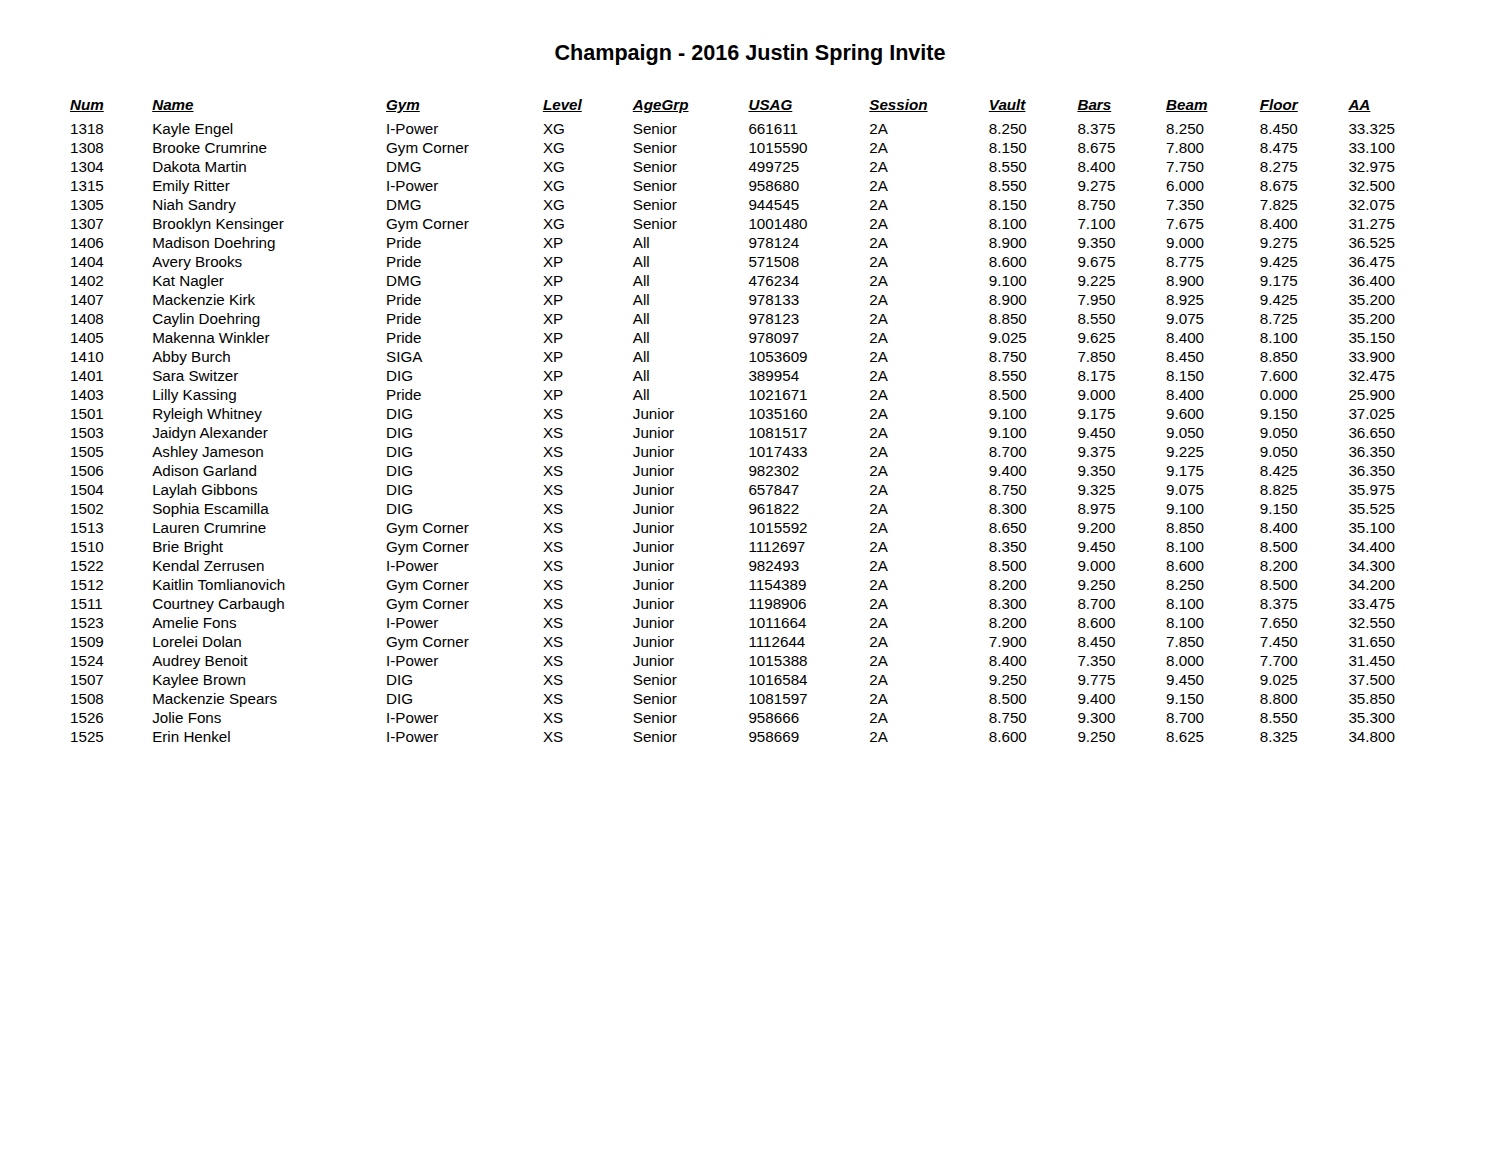Champaign - 2016 Justin Spring Invite
| Num | Name | Gym | Level | AgeGrp | USAG | Session | Vault | Bars | Beam | Floor | AA |
| --- | --- | --- | --- | --- | --- | --- | --- | --- | --- | --- | --- |
| 1318 | Kayle Engel | I-Power | XG | Senior | 661611 | 2A | 8.250 | 8.375 | 8.250 | 8.450 | 33.325 |
| 1308 | Brooke Crumrine | Gym Corner | XG | Senior | 1015590 | 2A | 8.150 | 8.675 | 7.800 | 8.475 | 33.100 |
| 1304 | Dakota Martin | DMG | XG | Senior | 499725 | 2A | 8.550 | 8.400 | 7.750 | 8.275 | 32.975 |
| 1315 | Emily Ritter | I-Power | XG | Senior | 958680 | 2A | 8.550 | 9.275 | 6.000 | 8.675 | 32.500 |
| 1305 | Niah Sandry | DMG | XG | Senior | 944545 | 2A | 8.150 | 8.750 | 7.350 | 7.825 | 32.075 |
| 1307 | Brooklyn Kensinger | Gym Corner | XG | Senior | 1001480 | 2A | 8.100 | 7.100 | 7.675 | 8.400 | 31.275 |
| 1406 | Madison Doehring | Pride | XP | All | 978124 | 2A | 8.900 | 9.350 | 9.000 | 9.275 | 36.525 |
| 1404 | Avery Brooks | Pride | XP | All | 571508 | 2A | 8.600 | 9.675 | 8.775 | 9.425 | 36.475 |
| 1402 | Kat Nagler | DMG | XP | All | 476234 | 2A | 9.100 | 9.225 | 8.900 | 9.175 | 36.400 |
| 1407 | Mackenzie Kirk | Pride | XP | All | 978133 | 2A | 8.900 | 7.950 | 8.925 | 9.425 | 35.200 |
| 1408 | Caylin Doehring | Pride | XP | All | 978123 | 2A | 8.850 | 8.550 | 9.075 | 8.725 | 35.200 |
| 1405 | Makenna Winkler | Pride | XP | All | 978097 | 2A | 9.025 | 9.625 | 8.400 | 8.100 | 35.150 |
| 1410 | Abby Burch | SIGA | XP | All | 1053609 | 2A | 8.750 | 7.850 | 8.450 | 8.850 | 33.900 |
| 1401 | Sara Switzer | DIG | XP | All | 389954 | 2A | 8.550 | 8.175 | 8.150 | 7.600 | 32.475 |
| 1403 | Lilly Kassing | Pride | XP | All | 1021671 | 2A | 8.500 | 9.000 | 8.400 | 0.000 | 25.900 |
| 1501 | Ryleigh Whitney | DIG | XS | Junior | 1035160 | 2A | 9.100 | 9.175 | 9.600 | 9.150 | 37.025 |
| 1503 | Jaidyn Alexander | DIG | XS | Junior | 1081517 | 2A | 9.100 | 9.450 | 9.050 | 9.050 | 36.650 |
| 1505 | Ashley Jameson | DIG | XS | Junior | 1017433 | 2A | 8.700 | 9.375 | 9.225 | 9.050 | 36.350 |
| 1506 | Adison Garland | DIG | XS | Junior | 982302 | 2A | 9.400 | 9.350 | 9.175 | 8.425 | 36.350 |
| 1504 | Laylah Gibbons | DIG | XS | Junior | 657847 | 2A | 8.750 | 9.325 | 9.075 | 8.825 | 35.975 |
| 1502 | Sophia Escamilla | DIG | XS | Junior | 961822 | 2A | 8.300 | 8.975 | 9.100 | 9.150 | 35.525 |
| 1513 | Lauren Crumrine | Gym Corner | XS | Junior | 1015592 | 2A | 8.650 | 9.200 | 8.850 | 8.400 | 35.100 |
| 1510 | Brie Bright | Gym Corner | XS | Junior | 1112697 | 2A | 8.350 | 9.450 | 8.100 | 8.500 | 34.400 |
| 1522 | Kendal Zerrusen | I-Power | XS | Junior | 982493 | 2A | 8.500 | 9.000 | 8.600 | 8.200 | 34.300 |
| 1512 | Kaitlin Tomlianovich | Gym Corner | XS | Junior | 1154389 | 2A | 8.200 | 9.250 | 8.250 | 8.500 | 34.200 |
| 1511 | Courtney Carbaugh | Gym Corner | XS | Junior | 1198906 | 2A | 8.300 | 8.700 | 8.100 | 8.375 | 33.475 |
| 1523 | Amelie Fons | I-Power | XS | Junior | 1011664 | 2A | 8.200 | 8.600 | 8.100 | 7.650 | 32.550 |
| 1509 | Lorelei Dolan | Gym Corner | XS | Junior | 1112644 | 2A | 7.900 | 8.450 | 7.850 | 7.450 | 31.650 |
| 1524 | Audrey Benoit | I-Power | XS | Junior | 1015388 | 2A | 8.400 | 7.350 | 8.000 | 7.700 | 31.450 |
| 1507 | Kaylee Brown | DIG | XS | Senior | 1016584 | 2A | 9.250 | 9.775 | 9.450 | 9.025 | 37.500 |
| 1508 | Mackenzie Spears | DIG | XS | Senior | 1081597 | 2A | 8.500 | 9.400 | 9.150 | 8.800 | 35.850 |
| 1526 | Jolie Fons | I-Power | XS | Senior | 958666 | 2A | 8.750 | 9.300 | 8.700 | 8.550 | 35.300 |
| 1525 | Erin Henkel | I-Power | XS | Senior | 958669 | 2A | 8.600 | 9.250 | 8.625 | 8.325 | 34.800 |